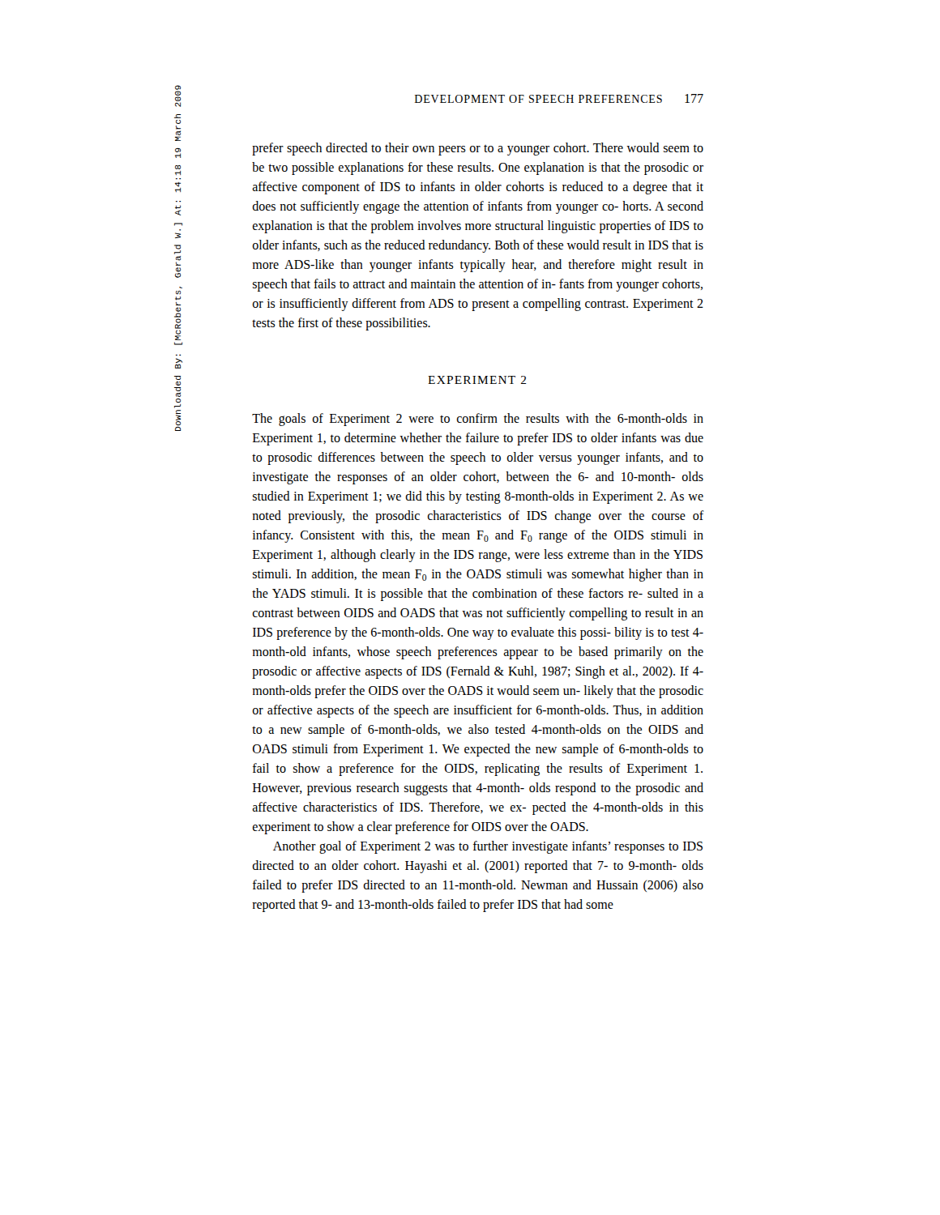Downloaded By: [McRoberts, Gerald W.] At: 14:18 19 March 2009
DEVELOPMENT OF SPEECH PREFERENCES177
prefer speech directed to their own peers or to a younger cohort. There would seem to be two possible explanations for these results. One explanation is that the prosodic or affective component of IDS to infants in older cohorts is reduced to a degree that it does not sufficiently engage the attention of infants from younger co- horts. A second explanation is that the problem involves more structural linguistic properties of IDS to older infants, such as the reduced redundancy. Both of these would result in IDS that is more ADS-like than younger infants typically hear, and therefore might result in speech that fails to attract and maintain the attention of in- fants from younger cohorts, or is insufficiently different from ADS to present a compelling contrast. Experiment 2 tests the first of these possibilities.
EXPERIMENT 2
The goals of Experiment 2 were to confirm the results with the 6-month-olds in Experiment 1, to determine whether the failure to prefer IDS to older infants was due to prosodic differences between the speech to older versus younger infants, and to investigate the responses of an older cohort, between the 6- and 10-month- olds studied in Experiment 1; we did this by testing 8-month-olds in Experiment 2. As we noted previously, the prosodic characteristics of IDS change over the course of infancy. Consistent with this, the mean F0 and F0 range of the OIDS stimuli in Experiment 1, although clearly in the IDS range, were less extreme than in the YIDS stimuli. In addition, the mean F0 in the OADS stimuli was somewhat higher than in the YADS stimuli. It is possible that the combination of these factors re- sulted in a contrast between OIDS and OADS that was not sufficiently compelling to result in an IDS preference by the 6-month-olds. One way to evaluate this possi- bility is to test 4-month-old infants, whose speech preferences appear to be based primarily on the prosodic or affective aspects of IDS (Fernald & Kuhl, 1987; Singh et al., 2002). If 4-month-olds prefer the OIDS over the OADS it would seem un- likely that the prosodic or affective aspects of the speech are insufficient for 6-month-olds. Thus, in addition to a new sample of 6-month-olds, we also tested 4-month-olds on the OIDS and OADS stimuli from Experiment 1. We expected the new sample of 6-month-olds to fail to show a preference for the OIDS, replicating the results of Experiment 1. However, previous research suggests that 4-month- olds respond to the prosodic and affective characteristics of IDS. Therefore, we ex- pected the 4-month-olds in this experiment to show a clear preference for OIDS over the OADS.
Another goal of Experiment 2 was to further investigate infants’ responses to IDS directed to an older cohort. Hayashi et al. (2001) reported that 7- to 9-month- olds failed to prefer IDS directed to an 11-month-old. Newman and Hussain (2006) also reported that 9- and 13-month-olds failed to prefer IDS that had some